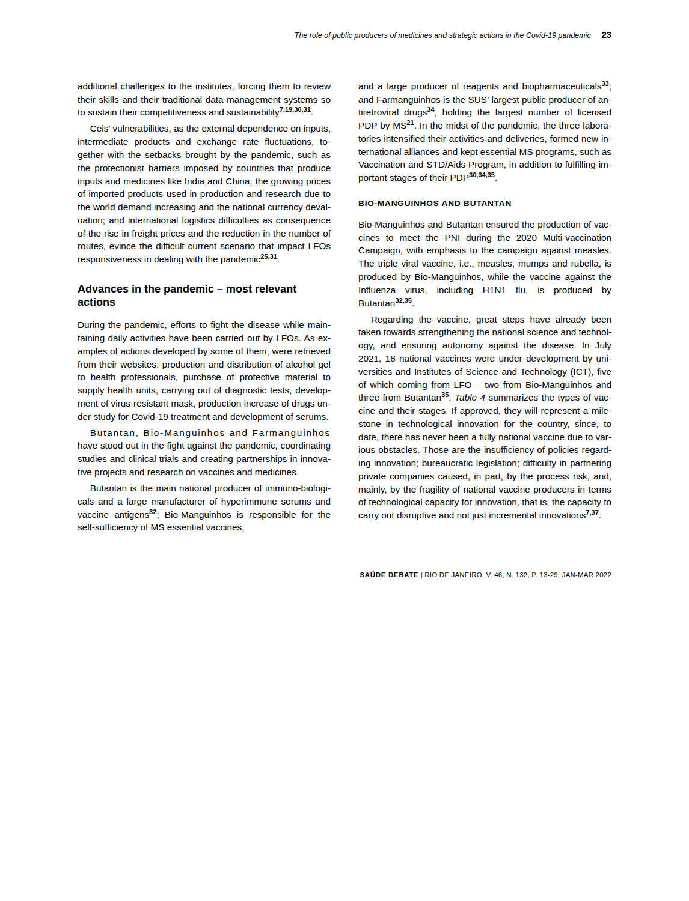The role of public producers of medicines and strategic actions in the Covid-19 pandemic 23
additional challenges to the institutes, forcing them to review their skills and their traditional data management systems so to sustain their competitiveness and sustainability7,19,30,31.
Ceis’ vulnerabilities, as the external dependence on inputs, intermediate products and exchange rate fluctuations, together with the setbacks brought by the pandemic, such as the protectionist barriers imposed by countries that produce inputs and medicines like India and China; the growing prices of imported products used in production and research due to the world demand increasing and the national currency devaluation; and international logistics difficulties as consequence of the rise in freight prices and the reduction in the number of routes, evince the difficult current scenario that impact LFOs responsiveness in dealing with the pandemic25,31.
Advances in the pandemic – most relevant actions
During the pandemic, efforts to fight the disease while maintaining daily activities have been carried out by LFOs. As examples of actions developed by some of them, were retrieved from their websites: production and distribution of alcohol gel to health professionals, purchase of protective material to supply health units, carrying out of diagnostic tests, development of virus-resistant mask, production increase of drugs under study for Covid-19 treatment and development of serums.
Butantan, Bio-Manguinhos and Farmanguinhos have stood out in the fight against the pandemic, coordinating studies and clinical trials and creating partnerships in innovative projects and research on vaccines and medicines.
Butantan is the main national producer of immuno-biologicals and a large manufacturer of hyperimmune serums and vaccine antigens32; Bio-Manguinhos is responsible for the self-sufficiency of MS essential vaccines,
and a large producer of reagents and biopharmaceuticals33; and Farmanguinhos is the SUS’ largest public producer of antiretroviral drugs34, holding the largest number of licensed PDP by MS21. In the midst of the pandemic, the three laboratories intensified their activities and deliveries, formed new international alliances and kept essential MS programs, such as Vaccination and STD/Aids Program, in addition to fulfilling important stages of their PDP30,34,35.
Bio-Manguinhos and Butantan
Bio-Manguinhos and Butantan ensured the production of vaccines to meet the PNI during the 2020 Multi-vaccination Campaign, with emphasis to the campaign against measles. The triple viral vaccine, i.e., measles, mumps and rubella, is produced by Bio-Manguinhos, while the vaccine against the Influenza virus, including H1N1 flu, is produced by Butantan32,35.
Regarding the vaccine, great steps have already been taken towards strengthening the national science and technology, and ensuring autonomy against the disease. In July 2021, 18 national vaccines were under development by universities and Institutes of Science and Technology (ICT), five of which coming from LFO – two from Bio-Manguinhos and three from Butantan35. Table 4 summarizes the types of vaccine and their stages. If approved, they will represent a milestone in technological innovation for the country, since, to date, there has never been a fully national vaccine due to various obstacles. Those are the insufficiency of policies regarding innovation; bureaucratic legislation; difficulty in partnering private companies caused, in part, by the process risk, and, mainly, by the fragility of national vaccine producers in terms of technological capacity for innovation, that is, the capacity to carry out disruptive and not just incremental innovations7,37.
SAÚDE DEBATE | RIO DE JANEIRO, V. 46, N. 132, P. 13-29, JAN-MAR 2022